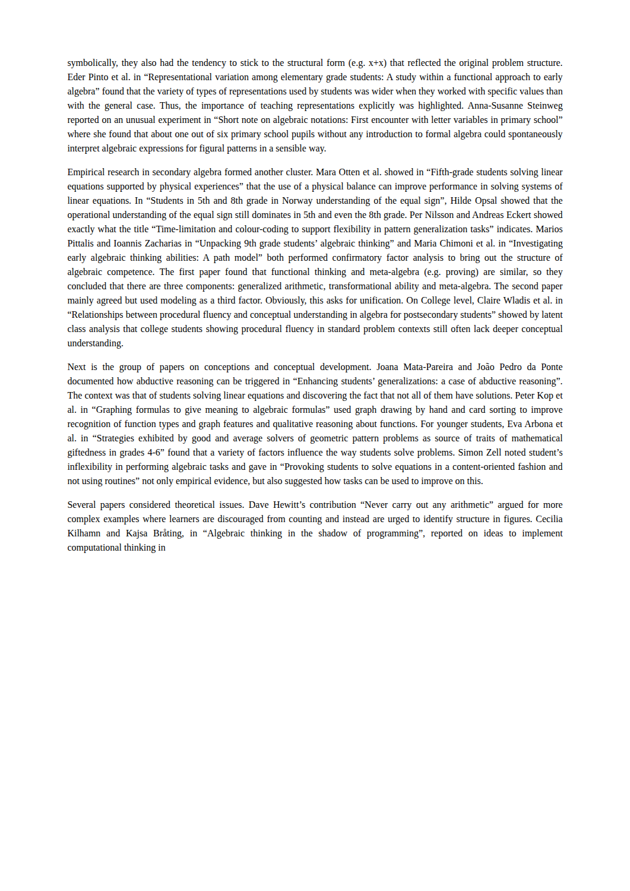symbolically, they also had the tendency to stick to the structural form (e.g. x+x) that reflected the original problem structure. Eder Pinto et al. in “Representational variation among elementary grade students: A study within a functional approach to early algebra” found that the variety of types of representations used by students was wider when they worked with specific values than with the general case. Thus, the importance of teaching representations explicitly was highlighted. Anna-Susanne Steinweg reported on an unusual experiment in “Short note on algebraic notations: First encounter with letter variables in primary school” where she found that about one out of six primary school pupils without any introduction to formal algebra could spontaneously interpret algebraic expressions for figural patterns in a sensible way.
Empirical research in secondary algebra formed another cluster. Mara Otten et al. showed in “Fifth-grade students solving linear equations supported by physical experiences” that the use of a physical balance can improve performance in solving systems of linear equations. In “Students in 5th and 8th grade in Norway understanding of the equal sign”, Hilde Opsal showed that the operational understanding of the equal sign still dominates in 5th and even the 8th grade. Per Nilsson and Andreas Eckert showed exactly what the title “Time-limitation and colour-coding to support flexibility in pattern generalization tasks” indicates. Marios Pittalis and Ioannis Zacharias in “Unpacking 9th grade students’ algebraic thinking” and Maria Chimoni et al. in “Investigating early algebraic thinking abilities: A path model” both performed confirmatory factor analysis to bring out the structure of algebraic competence. The first paper found that functional thinking and meta-algebra (e.g. proving) are similar, so they concluded that there are three components: generalized arithmetic, transformational ability and meta-algebra. The second paper mainly agreed but used modeling as a third factor. Obviously, this asks for unification. On College level, Claire Wladis et al. in “Relationships between procedural fluency and conceptual understanding in algebra for postsecondary students” showed by latent class analysis that college students showing procedural fluency in standard problem contexts still often lack deeper conceptual understanding.
Next is the group of papers on conceptions and conceptual development. Joana Mata-Pareira and João Pedro da Ponte documented how abductive reasoning can be triggered in “Enhancing students’ generalizations: a case of abductive reasoning”. The context was that of students solving linear equations and discovering the fact that not all of them have solutions. Peter Kop et al. in “Graphing formulas to give meaning to algebraic formulas” used graph drawing by hand and card sorting to improve recognition of function types and graph features and qualitative reasoning about functions. For younger students, Eva Arbona et al. in “Strategies exhibited by good and average solvers of geometric pattern problems as source of traits of mathematical giftedness in grades 4-6” found that a variety of factors influence the way students solve problems. Simon Zell noted student’s inflexibility in performing algebraic tasks and gave in “Provoking students to solve equations in a content-oriented fashion and not using routines” not only empirical evidence, but also suggested how tasks can be used to improve on this.
Several papers considered theoretical issues. Dave Hewitt’s contribution “Never carry out any arithmetic” argued for more complex examples where learners are discouraged from counting and instead are urged to identify structure in figures. Cecilia Kilhamn and Kajsa Bråting, in “Algebraic thinking in the shadow of programming”, reported on ideas to implement computational thinking in